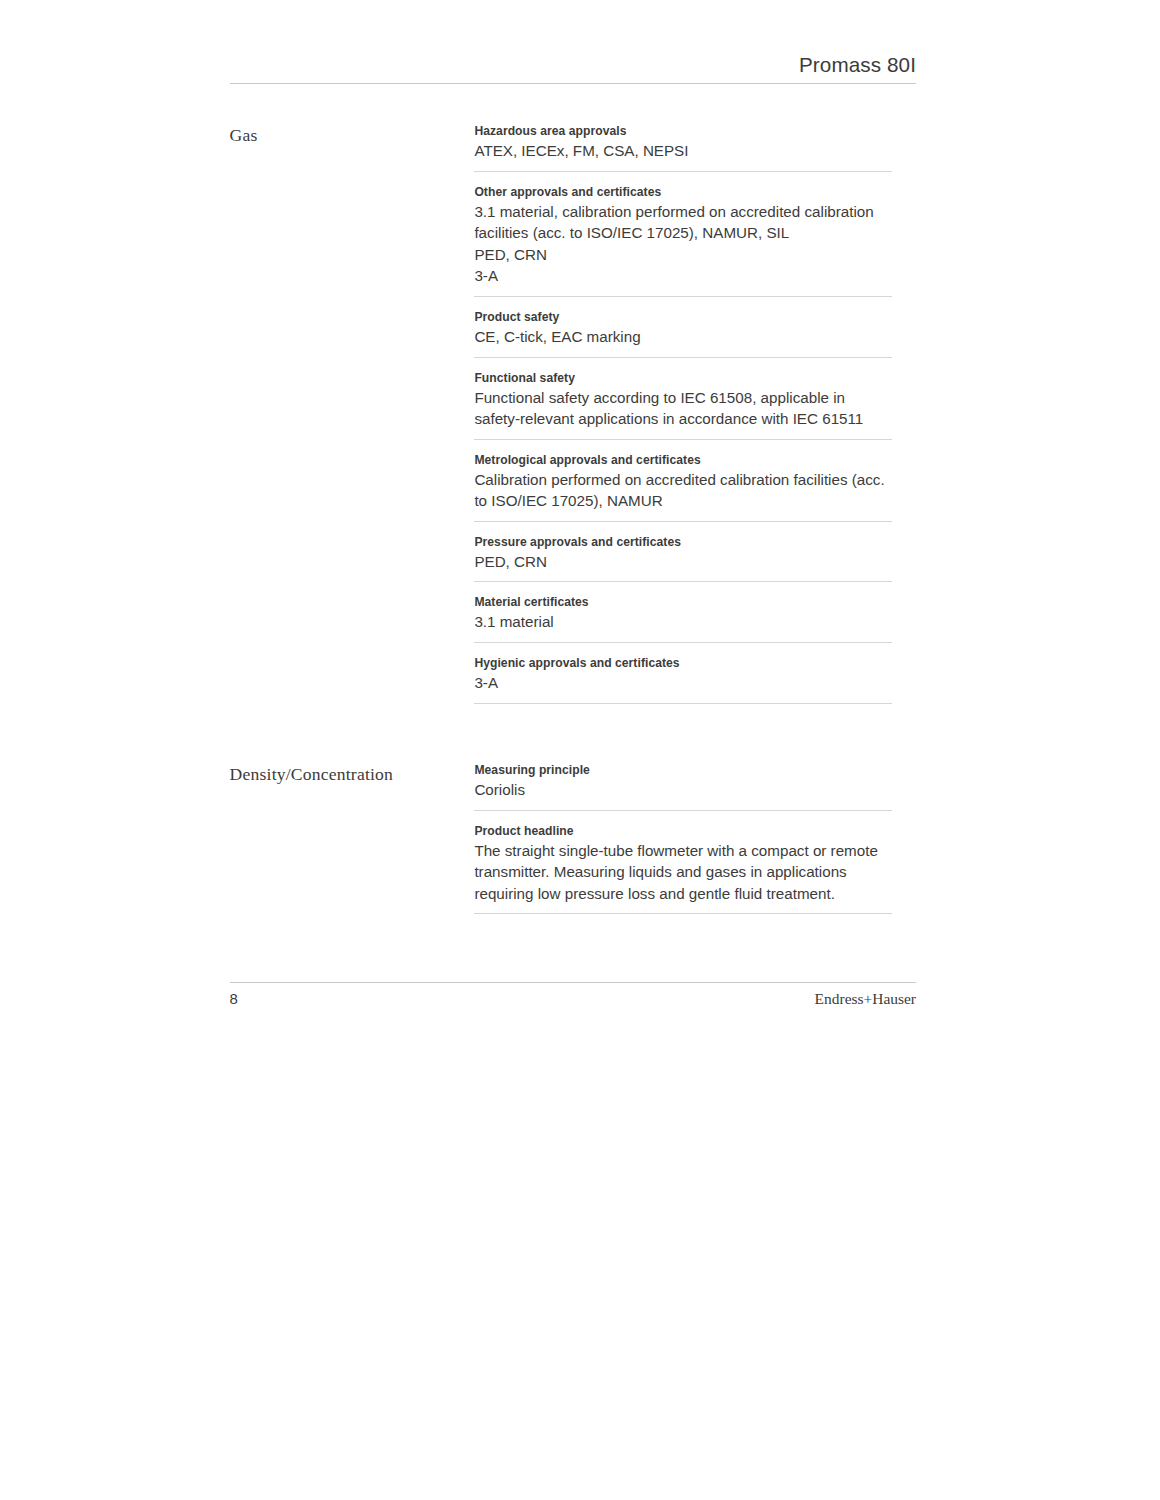Promass 80I
Gas
Hazardous area approvals
ATEX, IECEx, FM, CSA, NEPSI
Other approvals and certificates
3.1 material, calibration performed on accredited calibration facilities (acc. to ISO/IEC 17025), NAMUR, SIL
PED, CRN
3-A
Product safety
CE, C-tick, EAC marking
Functional safety
Functional safety according to IEC 61508, applicable in safety-relevant applications in accordance with IEC 61511
Metrological approvals and certificates
Calibration performed on accredited calibration facilities (acc. to ISO/IEC 17025), NAMUR
Pressure approvals and certificates
PED, CRN
Material certificates
3.1 material
Hygienic approvals and certificates
3-A
Density/Concentration
Measuring principle
Coriolis
Product headline
The straight single‑tube flowmeter with a compact or remote transmitter. Measuring liquids and gases in applications requiring low pressure loss and gentle fluid treatment.
8 Endress+Hauser